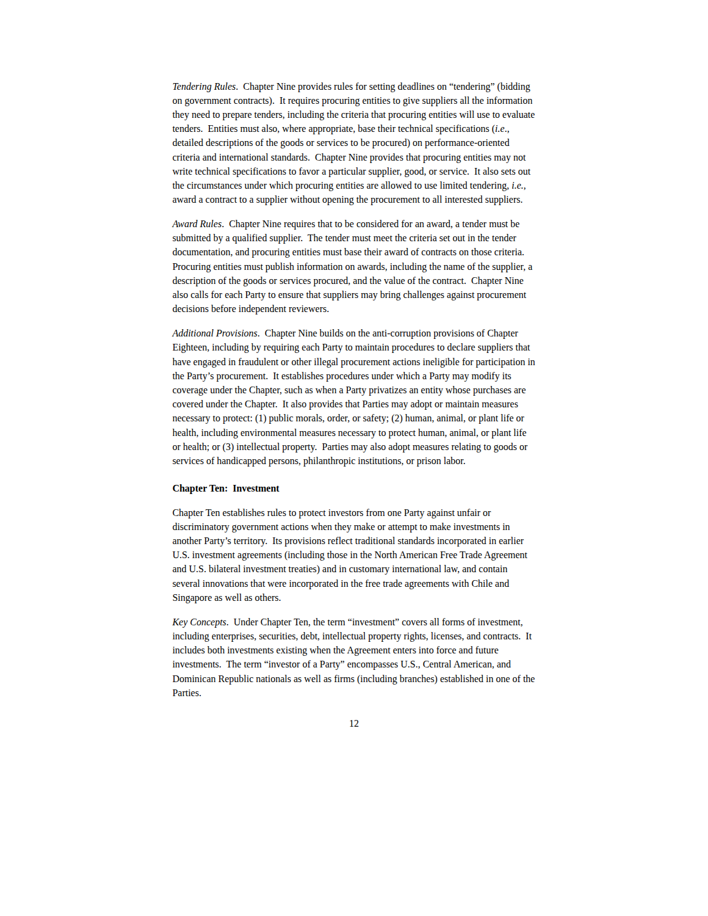Tendering Rules. Chapter Nine provides rules for setting deadlines on “tendering” (bidding on government contracts). It requires procuring entities to give suppliers all the information they need to prepare tenders, including the criteria that procuring entities will use to evaluate tenders. Entities must also, where appropriate, base their technical specifications (i.e., detailed descriptions of the goods or services to be procured) on performance-oriented criteria and international standards. Chapter Nine provides that procuring entities may not write technical specifications to favor a particular supplier, good, or service. It also sets out the circumstances under which procuring entities are allowed to use limited tendering, i.e., award a contract to a supplier without opening the procurement to all interested suppliers.
Award Rules. Chapter Nine requires that to be considered for an award, a tender must be submitted by a qualified supplier. The tender must meet the criteria set out in the tender documentation, and procuring entities must base their award of contracts on those criteria. Procuring entities must publish information on awards, including the name of the supplier, a description of the goods or services procured, and the value of the contract. Chapter Nine also calls for each Party to ensure that suppliers may bring challenges against procurement decisions before independent reviewers.
Additional Provisions. Chapter Nine builds on the anti-corruption provisions of Chapter Eighteen, including by requiring each Party to maintain procedures to declare suppliers that have engaged in fraudulent or other illegal procurement actions ineligible for participation in the Party’s procurement. It establishes procedures under which a Party may modify its coverage under the Chapter, such as when a Party privatizes an entity whose purchases are covered under the Chapter. It also provides that Parties may adopt or maintain measures necessary to protect: (1) public morals, order, or safety; (2) human, animal, or plant life or health, including environmental measures necessary to protect human, animal, or plant life or health; or (3) intellectual property. Parties may also adopt measures relating to goods or services of handicapped persons, philanthropic institutions, or prison labor.
Chapter Ten: Investment
Chapter Ten establishes rules to protect investors from one Party against unfair or discriminatory government actions when they make or attempt to make investments in another Party’s territory. Its provisions reflect traditional standards incorporated in earlier U.S. investment agreements (including those in the North American Free Trade Agreement and U.S. bilateral investment treaties) and in customary international law, and contain several innovations that were incorporated in the free trade agreements with Chile and Singapore as well as others.
Key Concepts. Under Chapter Ten, the term “investment” covers all forms of investment, including enterprises, securities, debt, intellectual property rights, licenses, and contracts. It includes both investments existing when the Agreement enters into force and future investments. The term “investor of a Party” encompasses U.S., Central American, and Dominican Republic nationals as well as firms (including branches) established in one of the Parties.
12